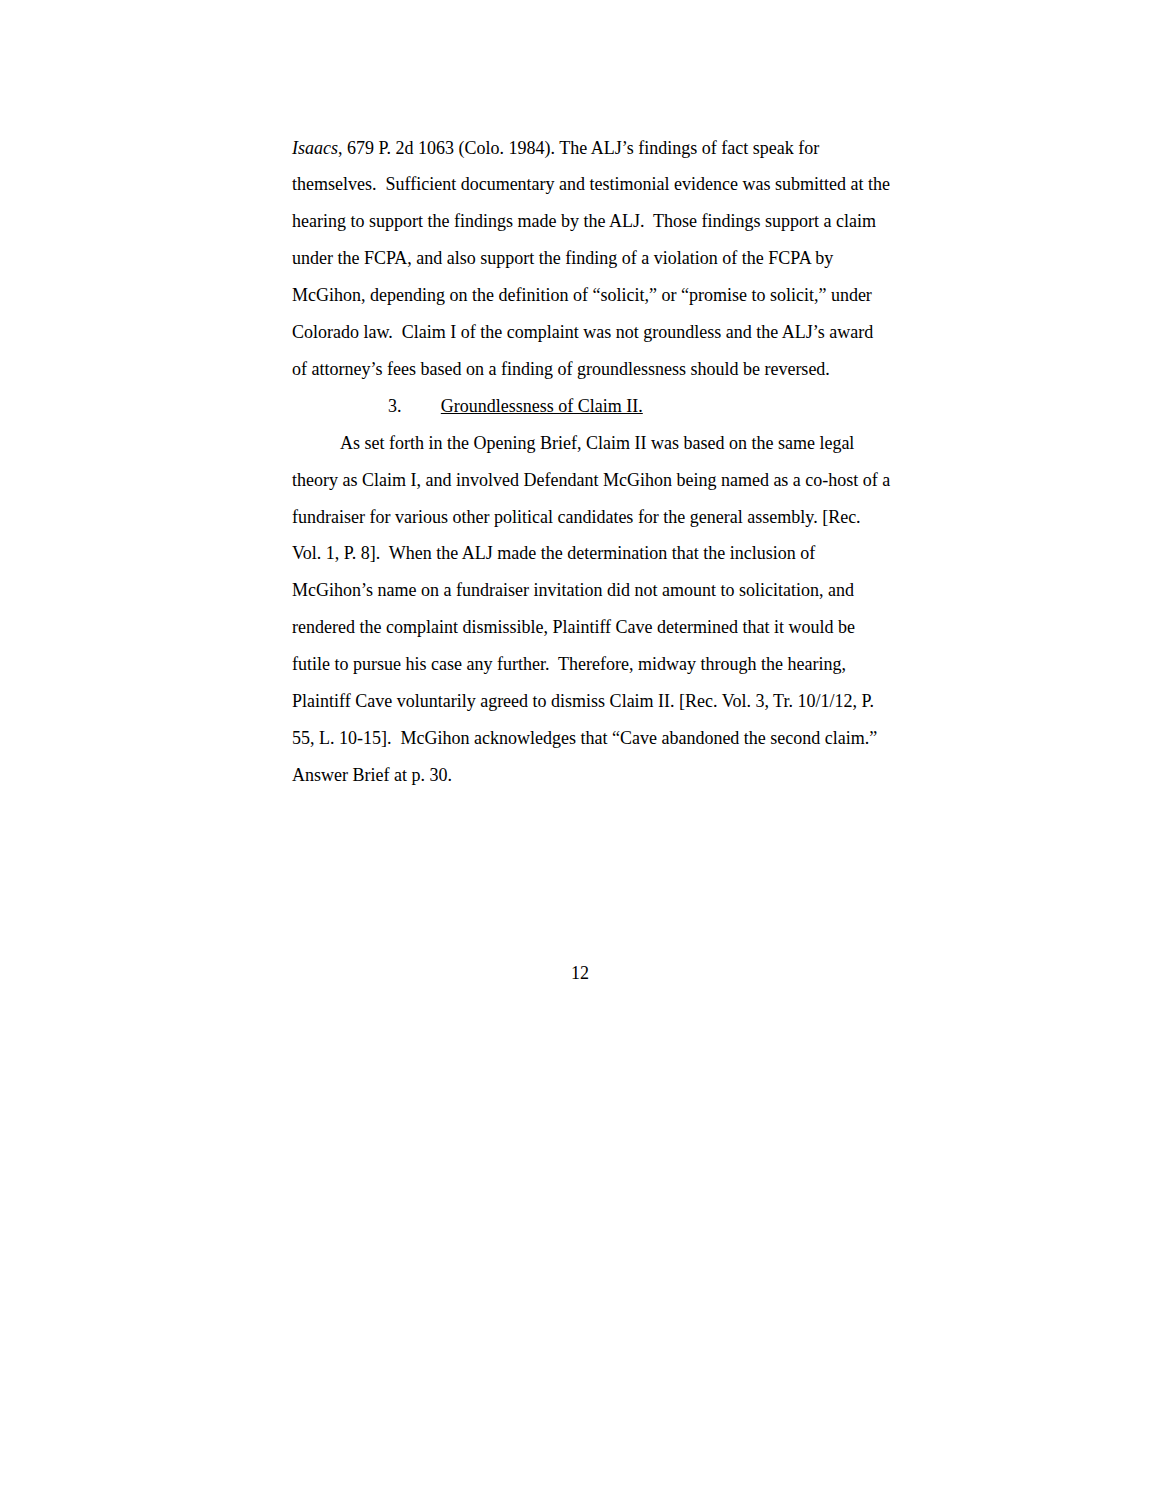Isaacs, 679 P. 2d 1063 (Colo. 1984). The ALJ’s findings of fact speak for themselves. Sufficient documentary and testimonial evidence was submitted at the hearing to support the findings made by the ALJ. Those findings support a claim under the FCPA, and also support the finding of a violation of the FCPA by McGihon, depending on the definition of “solicit,” or “promise to solicit,” under Colorado law. Claim I of the complaint was not groundless and the ALJ’s award of attorney’s fees based on a finding of groundlessness should be reversed.
3. Groundlessness of Claim II.
As set forth in the Opening Brief, Claim II was based on the same legal theory as Claim I, and involved Defendant McGihon being named as a co-host of a fundraiser for various other political candidates for the general assembly. [Rec. Vol. 1, P. 8]. When the ALJ made the determination that the inclusion of McGihon’s name on a fundraiser invitation did not amount to solicitation, and rendered the complaint dismissible, Plaintiff Cave determined that it would be futile to pursue his case any further. Therefore, midway through the hearing, Plaintiff Cave voluntarily agreed to dismiss Claim II. [Rec. Vol. 3, Tr. 10/1/12, P. 55, L. 10-15]. McGihon acknowledges that “Cave abandoned the second claim.” Answer Brief at p. 30.
12